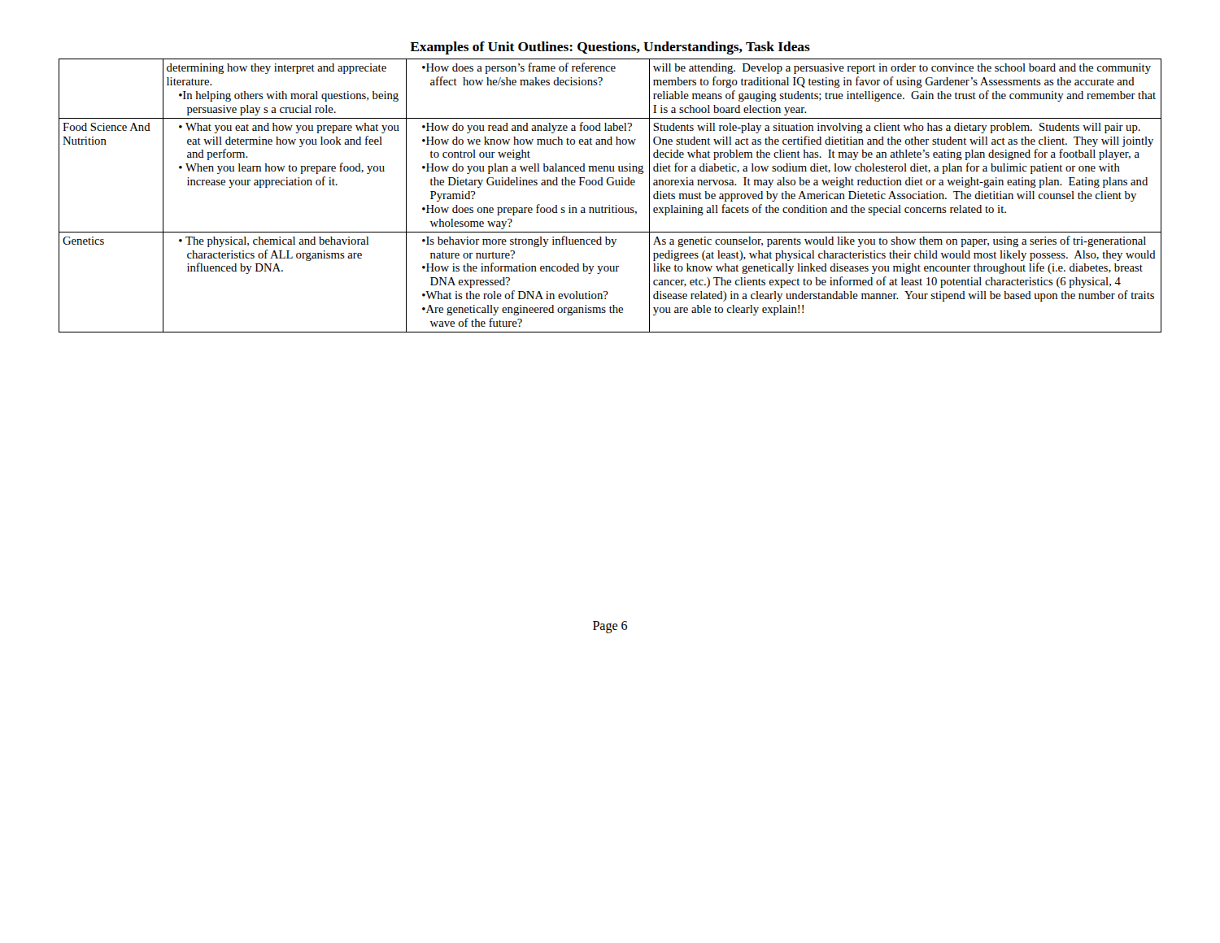Examples of Unit Outlines: Questions, Understandings, Task Ideas
| | determining how they interpret and appreciate literature. In helping others with moral questions, being persuasive play s a crucial role. | How does a person’s frame of reference affect how he/she makes decisions? | will be attending. Develop a persuasive report in order to convince the school board and the community members to forgo traditional IQ testing in favor of using Gardener’s Assessments as the accurate and reliable means of gauging students; true intelligence. Gain the trust of the community and remember that I is a school board election year. |
| Food Science And Nutrition | What you eat and how you prepare what you eat will determine how you look and feel and perform. When you learn how to prepare food, you increase your appreciation of it. | How do you read and analyze a food label? How do we know how much to eat and how to control our weight How do you plan a well balanced menu using the Dietary Guidelines and the Food Guide Pyramid? How does one prepare food s in a nutritious, wholesome way? | Students will role-play a situation involving a client who has a dietary problem. Students will pair up. One student will act as the certified dietitian and the other student will act as the client. They will jointly decide what problem the client has. It may be an athlete’s eating plan designed for a football player, a diet for a diabetic, a low sodium diet, low cholesterol diet, a plan for a bulimic patient or one with anorexia nervosa. It may also be a weight reduction diet or a weight-gain eating plan. Eating plans and diets must be approved by the American Dietetic Association. The dietitian will counsel the client by explaining all facets of the condition and the special concerns related to it. |
| Genetics | The physical, chemical and behavioral characteristics of ALL organisms are influenced by DNA. | Is behavior more strongly influenced by nature or nurture? How is the information encoded by your DNA expressed? What is the role of DNA in evolution? Are genetically engineered organisms the wave of the future? | As a genetic counselor, parents would like you to show them on paper, using a series of tri-generational pedigrees (at least), what physical characteristics their child would most likely possess. Also, they would like to know what genetically linked diseases you might encounter throughout life (i.e. diabetes, breast cancer, etc.) The clients expect to be informed of at least 10 potential characteristics (6 physical, 4 disease related) in a clearly understandable manner. Your stipend will be based upon the number of traits you are able to clearly explain!! |
Page 6